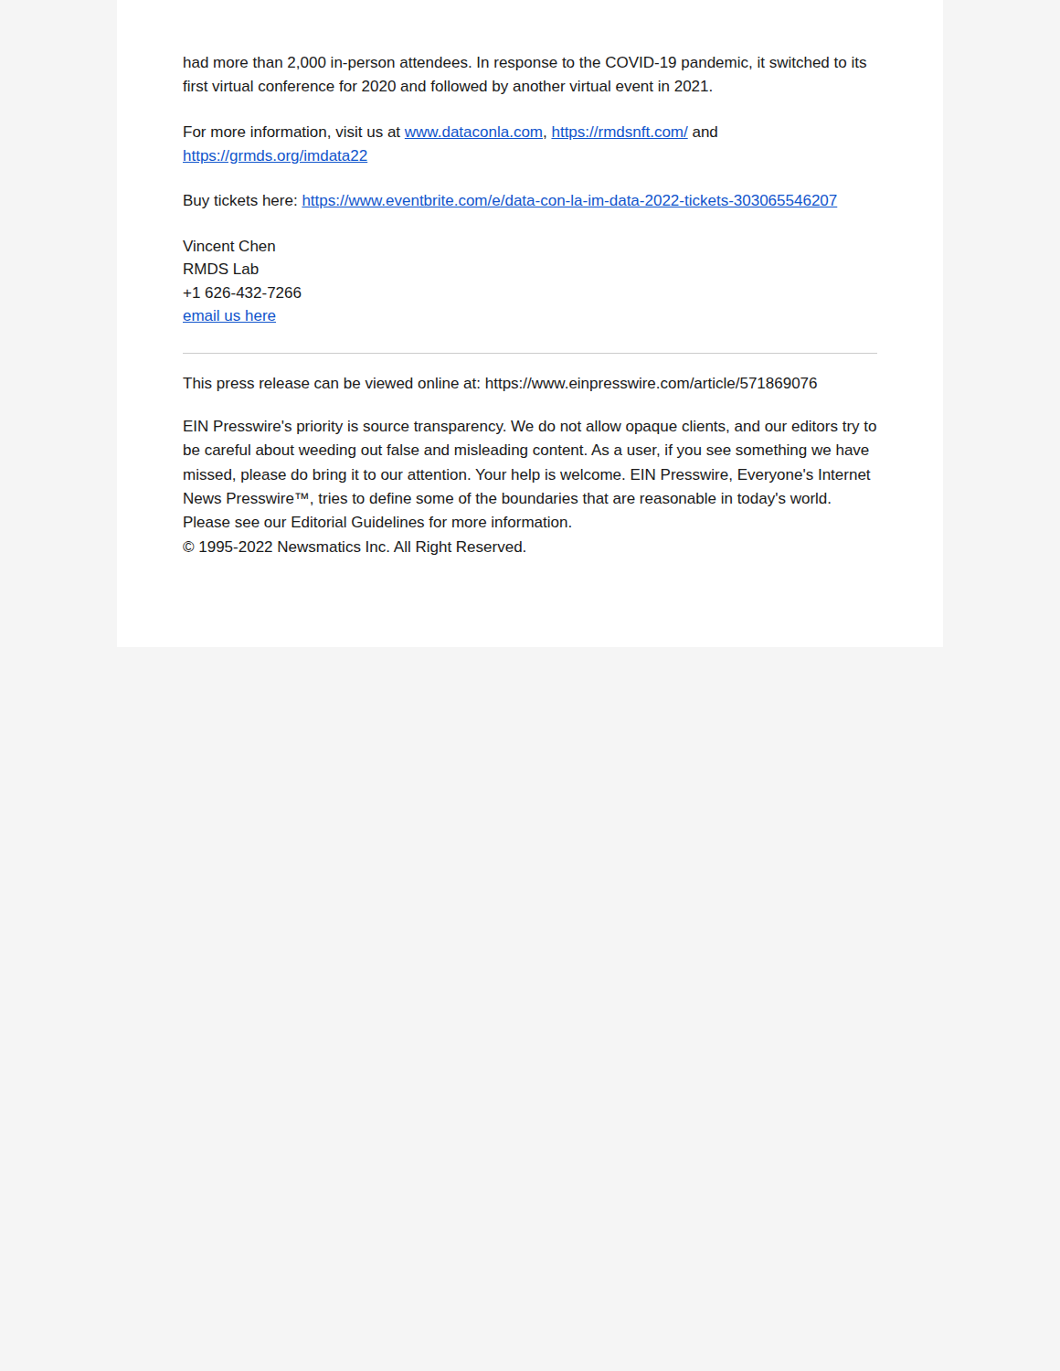had more than 2,000 in-person attendees. In response to the COVID-19 pandemic, it switched to its first virtual conference for 2020 and followed by another virtual event in 2021.
For more information, visit us at www.dataconla.com, https://rmdsnft.com/ and https://grmds.org/imdata22
Buy tickets here: https://www.eventbrite.com/e/data-con-la-im-data-2022-tickets-303065546207
Vincent Chen
RMDS Lab
+1 626-432-7266
email us here
This press release can be viewed online at: https://www.einpresswire.com/article/571869076
EIN Presswire's priority is source transparency. We do not allow opaque clients, and our editors try to be careful about weeding out false and misleading content. As a user, if you see something we have missed, please do bring it to our attention. Your help is welcome. EIN Presswire, Everyone's Internet News Presswire™, tries to define some of the boundaries that are reasonable in today's world. Please see our Editorial Guidelines for more information.
© 1995-2022 Newsmatics Inc. All Right Reserved.